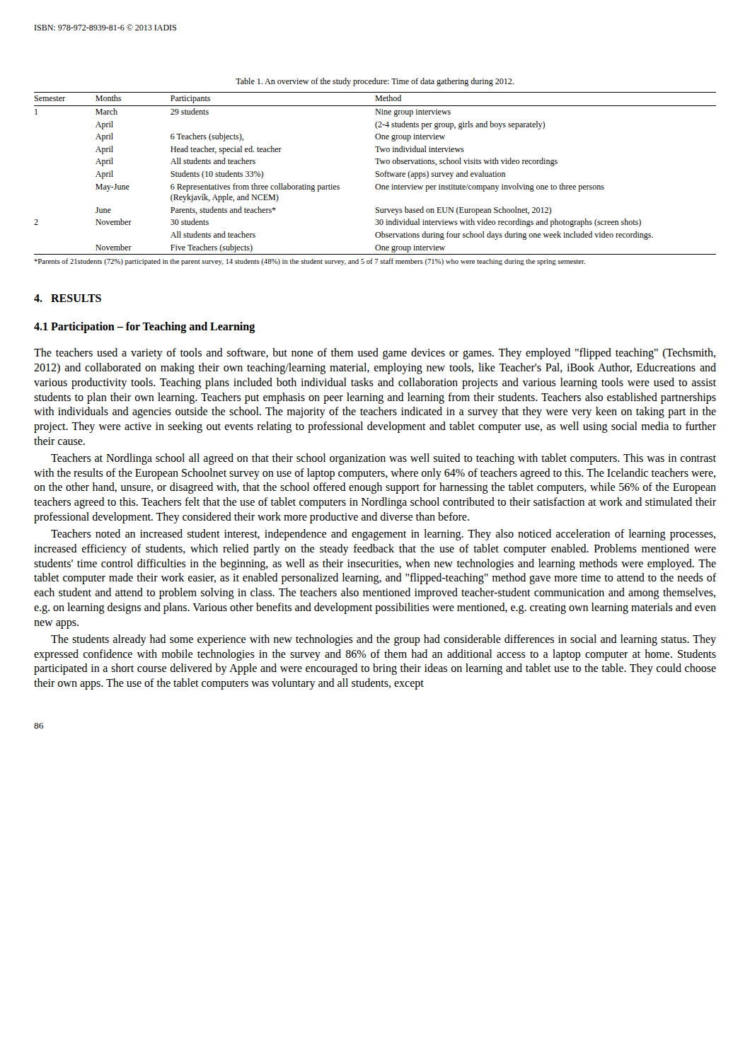ISBN: 978-972-8939-81-6 © 2013 IADIS
Table 1. An overview of the study procedure: Time of data gathering during 2012.
| Semester | Months | Participants | Method |
| --- | --- | --- | --- |
| 1 | March | 29 students | Nine group interviews |
| | April | | (2-4 students per group, girls and boys separately) |
| | April | 6 Teachers (subjects), | One group interview |
| | April | Head teacher, special ed. teacher | Two individual interviews |
| | April | All students and teachers | Two observations, school visits with video recordings |
| | April | Students (10 students 33%) | Software (apps) survey and evaluation |
| | May-June | 6 Representatives from three collaborating parties (Reykjavík, Apple, and NCEM) | One interview per institute/company involving one to three persons |
| | June | Parents, students and teachers* | Surveys based on EUN (European Schoolnet, 2012) |
| 2 | November | 30 students | 30 individual interviews with video recordings and photographs (screen shots) |
| | | All students and teachers | Observations during four school days during one week included video recordings. |
| | November | Five Teachers (subjects) | One group interview |
*Parents of 21students (72%) participated in the parent survey, 14 students (48%) in the student survey, and 5 of 7 staff members (71%) who were teaching during the spring semester.
4. RESULTS
4.1 Participation – for Teaching and Learning
The teachers used a variety of tools and software, but none of them used game devices or games. They employed "flipped teaching" (Techsmith, 2012) and collaborated on making their own teaching/learning material, employing new tools, like Teacher's Pal, iBook Author, Educreations and various productivity tools. Teaching plans included both individual tasks and collaboration projects and various learning tools were used to assist students to plan their own learning. Teachers put emphasis on peer learning and learning from their students. Teachers also established partnerships with individuals and agencies outside the school. The majority of the teachers indicated in a survey that they were very keen on taking part in the project. They were active in seeking out events relating to professional development and tablet computer use, as well using social media to further their cause.
Teachers at Nordlinga school all agreed on that their school organization was well suited to teaching with tablet computers. This was in contrast with the results of the European Schoolnet survey on use of laptop computers, where only 64% of teachers agreed to this. The Icelandic teachers were, on the other hand, unsure, or disagreed with, that the school offered enough support for harnessing the tablet computers, while 56% of the European teachers agreed to this. Teachers felt that the use of tablet computers in Nordlinga school contributed to their satisfaction at work and stimulated their professional development. They considered their work more productive and diverse than before.
Teachers noted an increased student interest, independence and engagement in learning. They also noticed acceleration of learning processes, increased efficiency of students, which relied partly on the steady feedback that the use of tablet computer enabled. Problems mentioned were students' time control difficulties in the beginning, as well as their insecurities, when new technologies and learning methods were employed. The tablet computer made their work easier, as it enabled personalized learning, and "flipped-teaching" method gave more time to attend to the needs of each student and attend to problem solving in class. The teachers also mentioned improved teacher-student communication and among themselves, e.g. on learning designs and plans. Various other benefits and development possibilities were mentioned, e.g. creating own learning materials and even new apps.
The students already had some experience with new technologies and the group had considerable differences in social and learning status. They expressed confidence with mobile technologies in the survey and 86% of them had an additional access to a laptop computer at home. Students participated in a short course delivered by Apple and were encouraged to bring their ideas on learning and tablet use to the table. They could choose their own apps. The use of the tablet computers was voluntary and all students, except
86